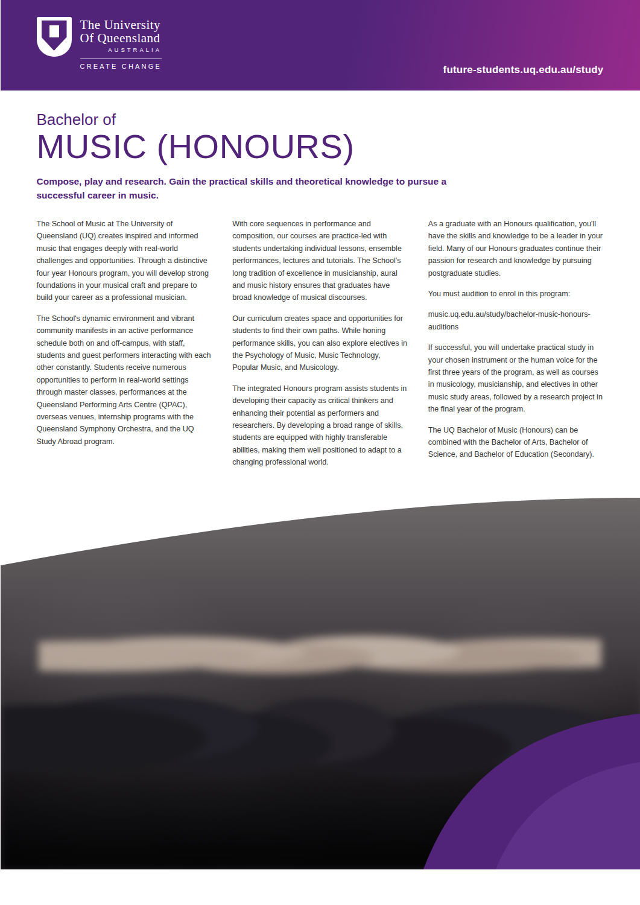The University Of Queensland AUSTRALIA
CREATE CHANGE
future-students.uq.edu.au/study
Bachelor of
MUSIC (HONOURS)
Compose, play and research. Gain the practical skills and theoretical knowledge to pursue a successful career in music.
The School of Music at The University of Queensland (UQ) creates inspired and informed music that engages deeply with real-world challenges and opportunities. Through a distinctive four year Honours program, you will develop strong foundations in your musical craft and prepare to build your career as a professional musician.
The School's dynamic environment and vibrant community manifests in an active performance schedule both on and off-campus, with staff, students and guest performers interacting with each other constantly. Students receive numerous opportunities to perform in real-world settings through master classes, performances at the Queensland Performing Arts Centre (QPAC), overseas venues, internship programs with the Queensland Symphony Orchestra, and the UQ Study Abroad program.
With core sequences in performance and composition, our courses are practice-led with students undertaking individual lessons, ensemble performances, lectures and tutorials. The School's long tradition of excellence in musicianship, aural and music history ensures that graduates have broad knowledge of musical discourses.
Our curriculum creates space and opportunities for students to find their own paths. While honing performance skills, you can also explore electives in the Psychology of Music, Music Technology, Popular Music, and Musicology.
The integrated Honours program assists students in developing their capacity as critical thinkers and enhancing their potential as performers and researchers. By developing a broad range of skills, students are equipped with highly transferable abilities, making them well positioned to adapt to a changing professional world.
As a graduate with an Honours qualification, you'll have the skills and knowledge to be a leader in your field. Many of our Honours graduates continue their passion for research and knowledge by pursuing postgraduate studies.
You must audition to enrol in this program:
music.uq.edu.au/study/bachelor-music-honours-auditions
If successful, you will undertake practical study in your chosen instrument or the human voice for the first three years of the program, as well as courses in musicology, musicianship, and electives in other music study areas, followed by a research project in the final year of the program.
The UQ Bachelor of Music (Honours) can be combined with the Bachelor of Arts, Bachelor of Science, and Bachelor of Education (Secondary).